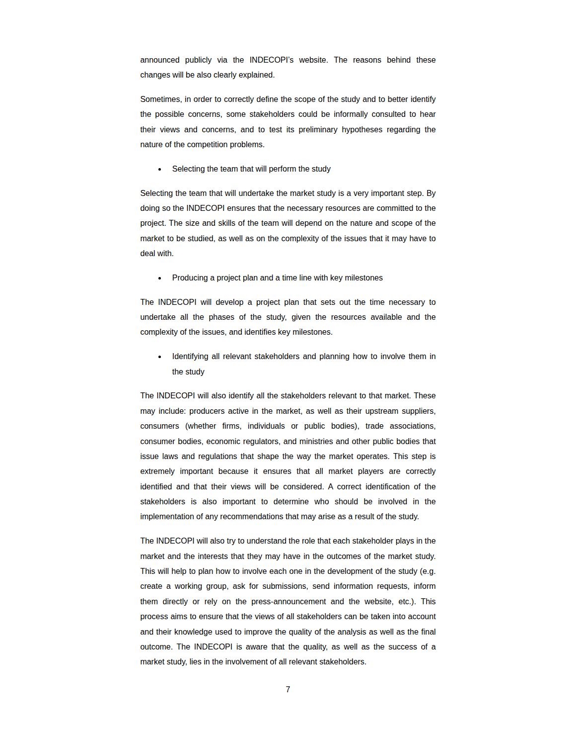announced publicly via the INDECOPI’s website. The reasons behind these changes will be also clearly explained.
Sometimes, in order to correctly define the scope of the study and to better identify the possible concerns, some stakeholders could be informally consulted to hear their views and concerns, and to test its preliminary hypotheses regarding the nature of the competition problems.
Selecting the team that will perform the study
Selecting the team that will undertake the market study is a very important step. By doing so the INDECOPI ensures that the necessary resources are committed to the project. The size and skills of the team will depend on the nature and scope of the market to be studied, as well as on the complexity of the issues that it may have to deal with.
Producing a project plan and a time line with key milestones
The INDECOPI will develop a project plan that sets out the time necessary to undertake all the phases of the study, given the resources available and the complexity of the issues, and identifies key milestones.
Identifying all relevant stakeholders and planning how to involve them in the study
The INDECOPI will also identify all the stakeholders relevant to that market. These may include: producers active in the market, as well as their upstream suppliers, consumers (whether firms, individuals or public bodies), trade associations, consumer bodies, economic regulators, and ministries and other public bodies that issue laws and regulations that shape the way the market operates. This step is extremely important because it ensures that all market players are correctly identified and that their views will be considered. A correct identification of the stakeholders is also important to determine who should be involved in the implementation of any recommendations that may arise as a result of the study.
The INDECOPI will also try to understand the role that each stakeholder plays in the market and the interests that they may have in the outcomes of the market study. This will help to plan how to involve each one in the development of the study (e.g. create a working group, ask for submissions, send information requests, inform them directly or rely on the press-announcement and the website, etc.). This process aims to ensure that the views of all stakeholders can be taken into account and their knowledge used to improve the quality of the analysis as well as the final outcome. The INDECOPI is aware that the quality, as well as the success of a market study, lies in the involvement of all relevant stakeholders.
7